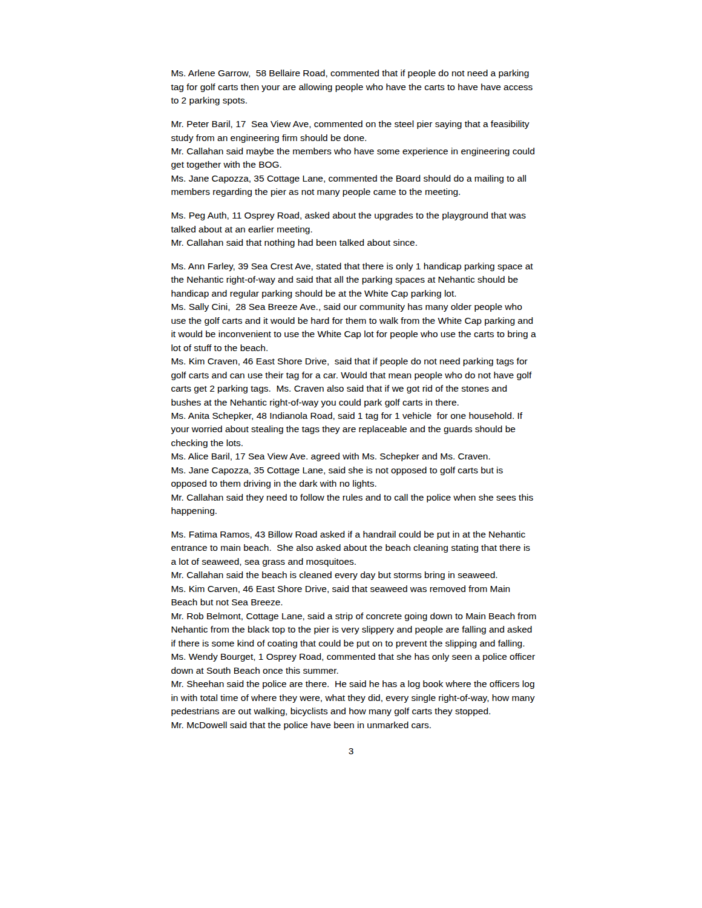Ms. Arlene Garrow, 58 Bellaire Road, commented that if people do not need a parking tag for golf carts then your are allowing people who have the carts to have have access to 2 parking spots.
Mr. Peter Baril, 17 Sea View Ave, commented on the steel pier saying that a feasibility study from an engineering firm should be done.
Mr. Callahan said maybe the members who have some experience in engineering could get together with the BOG.
Ms. Jane Capozza, 35 Cottage Lane, commented the Board should do a mailing to all members regarding the pier as not many people came to the meeting.
Ms. Peg Auth, 11 Osprey Road, asked about the upgrades to the playground that was talked about at an earlier meeting.
Mr. Callahan said that nothing had been talked about since.
Ms. Ann Farley, 39 Sea Crest Ave, stated that there is only 1 handicap parking space at the Nehantic right-of-way and said that all the parking spaces at Nehantic should be handicap and regular parking should be at the White Cap parking lot.
Ms. Sally Cini, 28 Sea Breeze Ave., said our community has many older people who use the golf carts and it would be hard for them to walk from the White Cap parking and it would be inconvenient to use the White Cap lot for people who use the carts to bring a lot of stuff to the beach.
Ms. Kim Craven, 46 East Shore Drive, said that if people do not need parking tags for golf carts and can use their tag for a car. Would that mean people who do not have golf carts get 2 parking tags. Ms. Craven also said that if we got rid of the stones and bushes at the Nehantic right-of-way you could park golf carts in there.
Ms. Anita Schepker, 48 Indianola Road, said 1 tag for 1 vehicle for one household. If your worried about stealing the tags they are replaceable and the guards should be checking the lots.
Ms. Alice Baril, 17 Sea View Ave. agreed with Ms. Schepker and Ms. Craven.
Ms. Jane Capozza, 35 Cottage Lane, said she is not opposed to golf carts but is opposed to them driving in the dark with no lights.
Mr. Callahan said they need to follow the rules and to call the police when she sees this happening.
Ms. Fatima Ramos, 43 Billow Road asked if a handrail could be put in at the Nehantic entrance to main beach. She also asked about the beach cleaning stating that there is a lot of seaweed, sea grass and mosquitoes.
Mr. Callahan said the beach is cleaned every day but storms bring in seaweed.
Ms. Kim Carven, 46 East Shore Drive, said that seaweed was removed from Main Beach but not Sea Breeze.
Mr. Rob Belmont, Cottage Lane, said a strip of concrete going down to Main Beach from Nehantic from the black top to the pier is very slippery and people are falling and asked if there is some kind of coating that could be put on to prevent the slipping and falling.
Ms. Wendy Bourget, 1 Osprey Road, commented that she has only seen a police officer down at South Beach once this summer.
Mr. Sheehan said the police are there. He said he has a log book where the officers log in with total time of where they were, what they did, every single right-of-way, how many pedestrians are out walking, bicyclists and how many golf carts they stopped.
Mr. McDowell said that the police have been in unmarked cars.
3